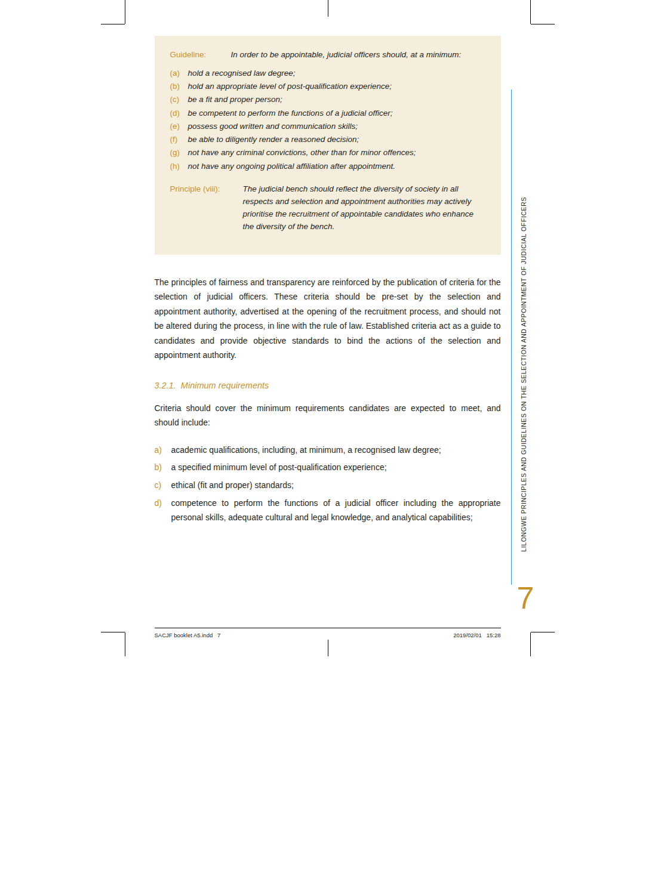LILONGWE PRINCIPLES AND GUIDELINES ON THE SELECTION AND APPOINTMENT OF JUDICIAL OFFICERS
7
Guideline: In order to be appointable, judicial officers should, at a minimum:
(a) hold a recognised law degree;
(b) hold an appropriate level of post-qualification experience;
(c) be a fit and proper person;
(d) be competent to perform the functions of a judicial officer;
(e) possess good written and communication skills;
(f) be able to diligently render a reasoned decision;
(g) not have any criminal convictions, other than for minor offences;
(h) not have any ongoing political affiliation after appointment.
Principle (viii): The judicial bench should reflect the diversity of society in all respects and selection and appointment authorities may actively prioritise the recruitment of appointable candidates who enhance the diversity of the bench.
The principles of fairness and transparency are reinforced by the publication of criteria for the selection of judicial officers. These criteria should be pre-set by the selection and appointment authority, advertised at the opening of the recruitment process, and should not be altered during the process, in line with the rule of law. Established criteria act as a guide to candidates and provide objective standards to bind the actions of the selection and appointment authority.
3.2.1. Minimum requirements
Criteria should cover the minimum requirements candidates are expected to meet, and should include:
a) academic qualifications, including, at minimum, a recognised law degree;
b) a specified minimum level of post-qualification experience;
c) ethical (fit and proper) standards;
d) competence to perform the functions of a judicial officer including the appropriate personal skills, adequate cultural and legal knowledge, and analytical capabilities;
SACJF booklet A5.indd 7 2019/02/01 15:28